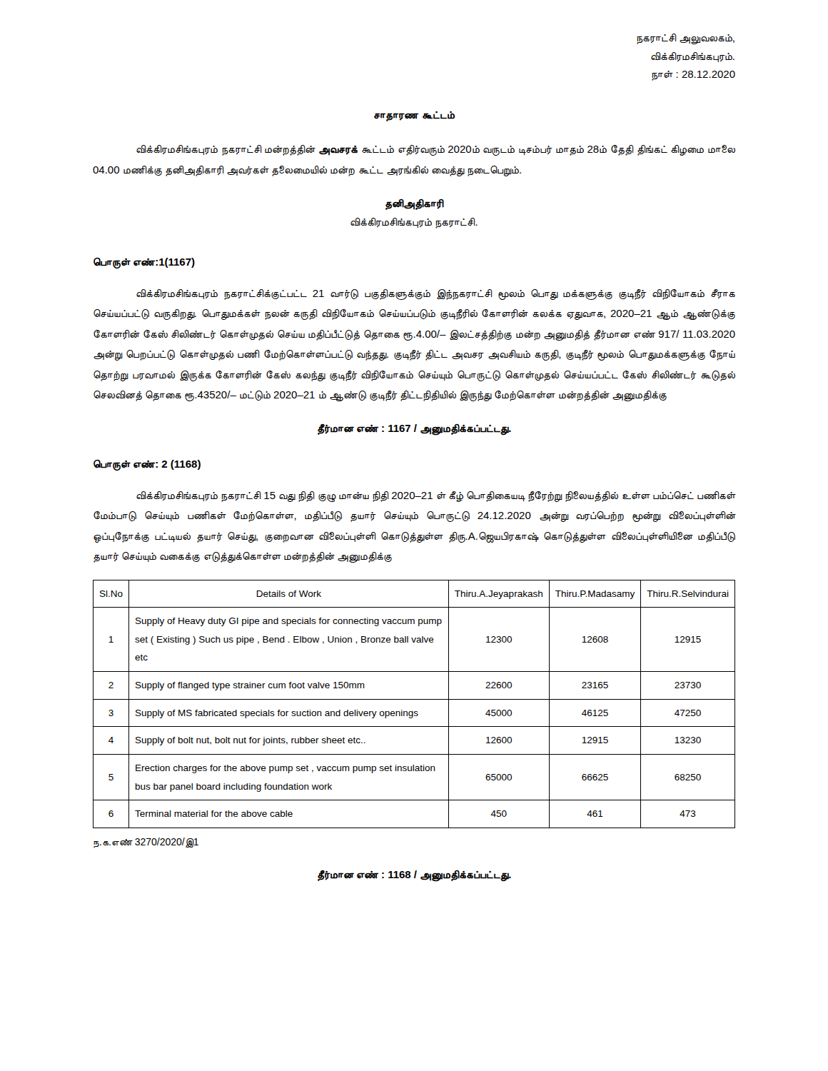நகராட்சி அலுவலகம்,
விக்கிரமசிங்கபுரம்.
நாள் : 28.12.2020
சாதாரண கூட்டம்
விக்கிரமசிங்கபுரம் நகராட்சி மன்றத்தின் அவசரக் கூட்டம் எதிர்வரும் 2020ம் வருடம் டிசம்பர் மாதம் 28ம் தேதி திங்கட் கிழமை மாலை 04.00 மணிக்கு தனிஅதிகாரி அவர்கள் தலைமையில் மன்ற கூட்ட அரங்கில் வைத்து நடைபெறும்.
தனிஅதிகாரி
விக்கிரமசிங்கபுரம் நகராட்சி.
பொருள் எண்:1(1167)
விக்கிரமசிங்கபுரம் நகராட்சிக்குட்பட்ட 21 வார்டு பகுதிகளுக்கும் இந்நகராட்சி மூலம் பொது மக்களுக்கு குடிநீர் விநியோகம் சீராக செய்யப்பட்டு வருகிறது. பொதுமக்கள் நலன் கருதி விநியோகம் செய்யப்படும் குடிநீரில் கோளரின் கலக்க ஏதுவாக, 2020–21 ஆம் ஆண்டுக்கு கோளரின் கேஸ் சிலிண்டர் கொள்முதல் செய்ய மதிப்பீட்டுத் தொகை ரூ.4.00/– இலட்சத்திற்கு மன்ற அனுமதித் தீர்மான எண் 917/ 11.03.2020 அன்று பெறப்பட்டு கொள்முதல் பணி மேற்கொள்ளப்பட்டு வந்தது. குடிநீர் திட்ட அவசர அவசியம் கருதி, குடிநீர் மூலம் பொதுமக்களுக்கு நோய் தொற்று பரவாமல் இருக்க கோளரின் கேஸ் கலந்து குடிநீர் விநியோகம் செய்யும் பொருட்டு கொள்முதல் செய்யப்பட்ட கேஸ் சிலிண்டர் கூடுதல் செலவினத் தொகை ரூ.43520/– மட்டும் 2020–21 ம் ஆண்டு குடிநீர் திட்டநிதியில் இருந்து மேற்கொள்ள மன்றத்தின் அனுமதிக்கு
தீர்மான எண் : 1167 / அனுமதிக்கப்பட்டது.
பொருள் எண்: 2 (1168)
விக்கிரமசிங்கபுரம் நகராட்சி 15 வது நிதி குழு மான்ய நிதி 2020–21 ள் கீழ் பொதிகையடி நீரேற்று நிலையத்தில் உள்ள பம்ப்செட் பணிகள் மேம்பாடு செய்யும் பணிகள் மேற்கொள்ள, மதிப்பீடு தயார் செய்யும் பொருட்டு 24.12.2020 அன்று வரப்பெற்ற மூன்று விலைப்புள்ளின் ஒப்புநோக்கு பட்டியல் தயார் செய்து, குறைவான விலைப்புள்ளி கொடுத்துள்ள திரு.A.ஜெயபிரகாஷ் கொடுத்துள்ள விலைப்புள்ளியினை மதிப்பீடு தயார் செய்யும் வகைக்கு எடுத்துக்கொள்ள மன்றத்தின் அனுமதிக்கு
| Sl.No | Details of Work | Thiru.A.Jeyaprakash | Thiru.P.Madasamy | Thiru.R.Selvindurai |
| --- | --- | --- | --- | --- |
| 1 | Supply of Heavy duty GI pipe and specials for connecting vaccum pump set ( Existing ) Such us pipe , Bend . Elbow , Union , Bronze ball valve etc | 12300 | 12608 | 12915 |
| 2 | Supply of flanged type strainer cum foot valve 150mm | 22600 | 23165 | 23730 |
| 3 | Supply of MS fabricated specials for suction and delivery openings | 45000 | 46125 | 47250 |
| 4 | Supply of bolt nut, bolt nut for joints, rubber sheet etc.. | 12600 | 12915 | 13230 |
| 5 | Erection charges for the above pump set , vaccum pump set insulation bus bar panel board including foundation work | 65000 | 66625 | 68250 |
| 6 | Terminal material for the above cable | 450 | 461 | 473 |
ந.க.எண் 3270/2020/இ1
தீர்மான எண் : 1168 / அனுமதிக்கப்பட்டது.